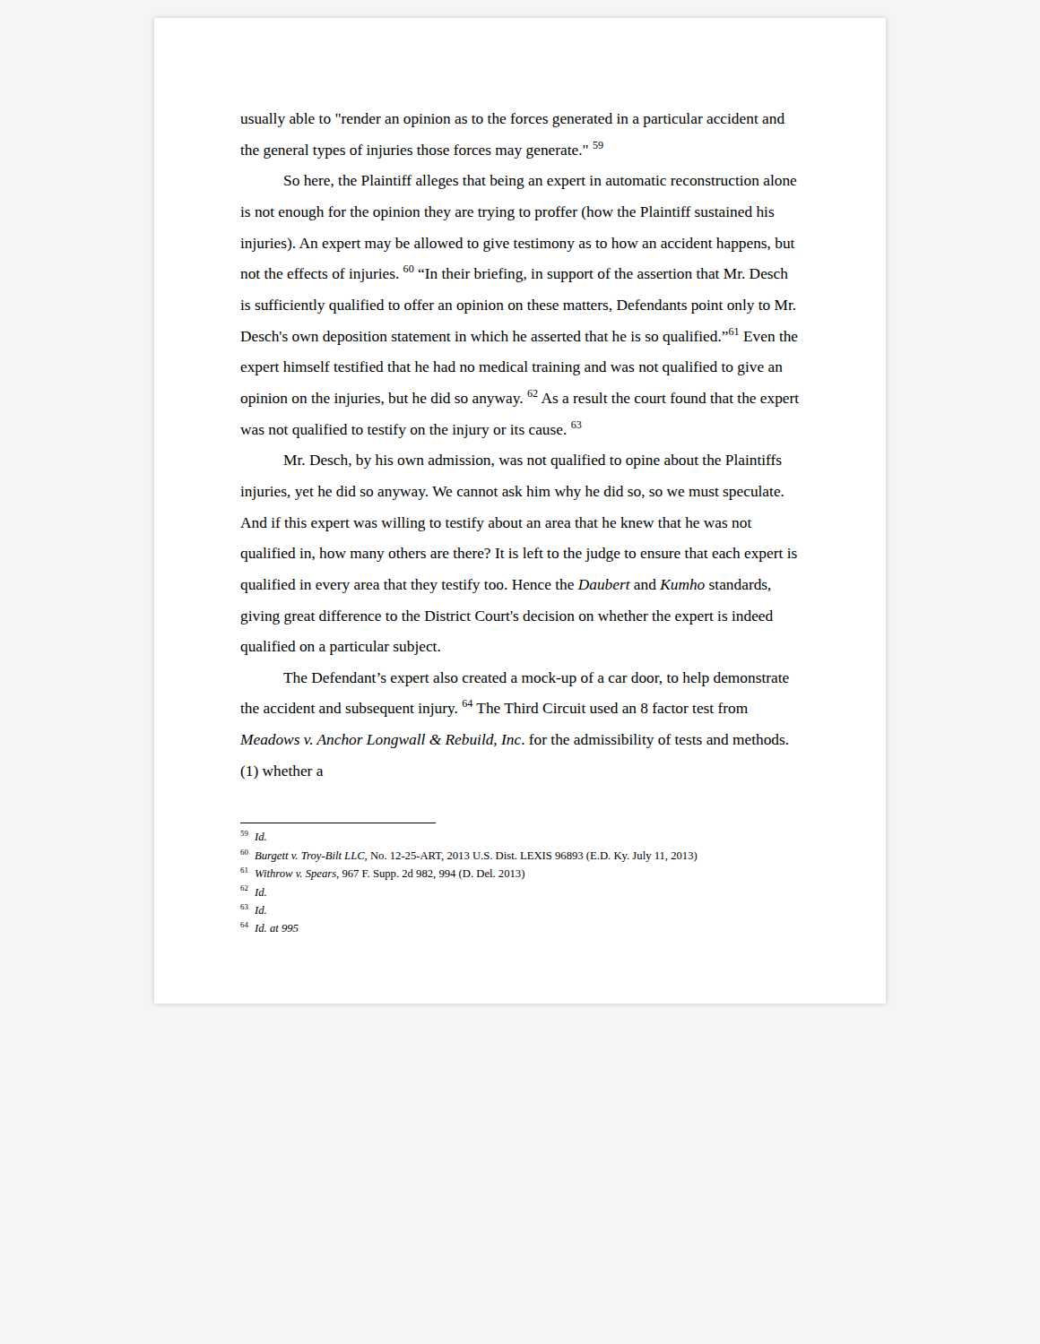usually able to "render an opinion as to the forces generated in a particular accident and the general types of injuries those forces may generate." 59
So here, the Plaintiff alleges that being an expert in automatic reconstruction alone is not enough for the opinion they are trying to proffer (how the Plaintiff sustained his injuries). An expert may be allowed to give testimony as to how an accident happens, but not the effects of injuries. 60 “In their briefing, in support of the assertion that Mr. Desch is sufficiently qualified to offer an opinion on these matters, Defendants point only to Mr. Desch's own deposition statement in which he asserted that he is so qualified.”61 Even the expert himself testified that he had no medical training and was not qualified to give an opinion on the injuries, but he did so anyway. 62 As a result the court found that the expert was not qualified to testify on the injury or its cause. 63
Mr. Desch, by his own admission, was not qualified to opine about the Plaintiffs injuries, yet he did so anyway. We cannot ask him why he did so, so we must speculate. And if this expert was willing to testify about an area that he knew that he was not qualified in, how many others are there? It is left to the judge to ensure that each expert is qualified in every area that they testify too. Hence the Daubert and Kumho standards, giving great difference to the District Court's decision on whether the expert is indeed qualified on a particular subject.
The Defendant’s expert also created a mock-up of a car door, to help demonstrate the accident and subsequent injury. 64 The Third Circuit used an 8 factor test from Meadows v. Anchor Longwall & Rebuild, Inc. for the admissibility of tests and methods. (1) whether a
59 Id.
60 Burgett v. Troy-Bilt LLC, No. 12-25-ART, 2013 U.S. Dist. LEXIS 96893 (E.D. Ky. July 11, 2013)
61 Withrow v. Spears, 967 F. Supp. 2d 982, 994 (D. Del. 2013)
62 Id.
63 Id.
64 Id. at 995